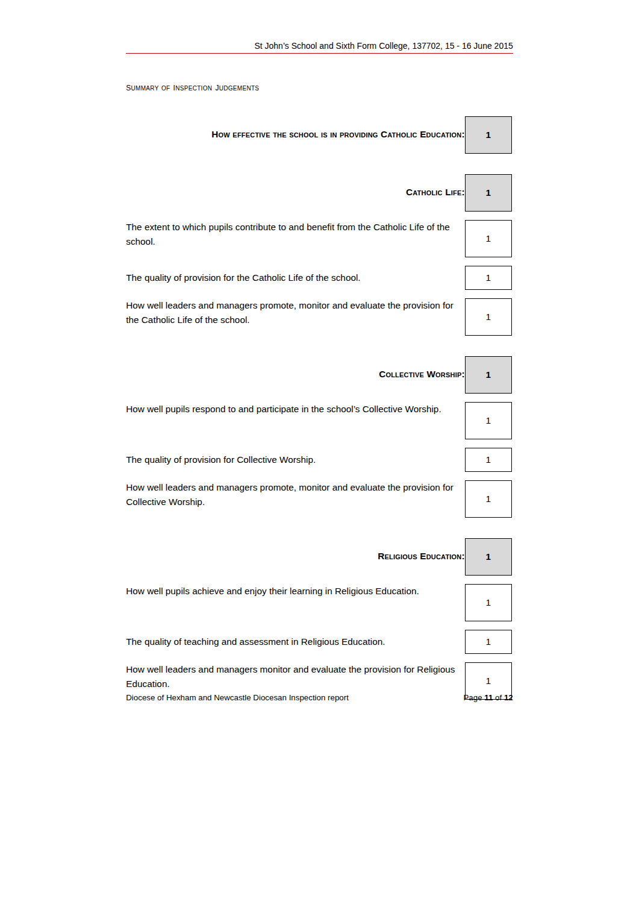St John’s School and Sixth Form College, 137702, 15 - 16 June 2015
SUMMARY OF INSPECTION JUDGEMENTS
| How effective the school is in providing Catholic Education: | 1 |
| Catholic Life: | 1 |
| The extent to which pupils contribute to and benefit from the Catholic Life of the school. | 1 |
| The quality of provision for the Catholic Life of the school. | 1 |
| How well leaders and managers promote, monitor and evaluate the provision for the Catholic Life of the school. | 1 |
| Collective Worship: | 1 |
| How well pupils respond to and participate in the school’s Collective Worship. | 1 |
| The quality of provision for Collective Worship. | 1 |
| How well leaders and managers promote, monitor and evaluate the provision for Collective Worship. | 1 |
| Religious Education: | 1 |
| How well pupils achieve and enjoy their learning in Religious Education. | 1 |
| The quality of teaching and assessment in Religious Education. | 1 |
| How well leaders and managers monitor and evaluate the provision for Religious Education. | 1 |
Diocese of Hexham and Newcastle Diocesan Inspection report
Page 11 of 12